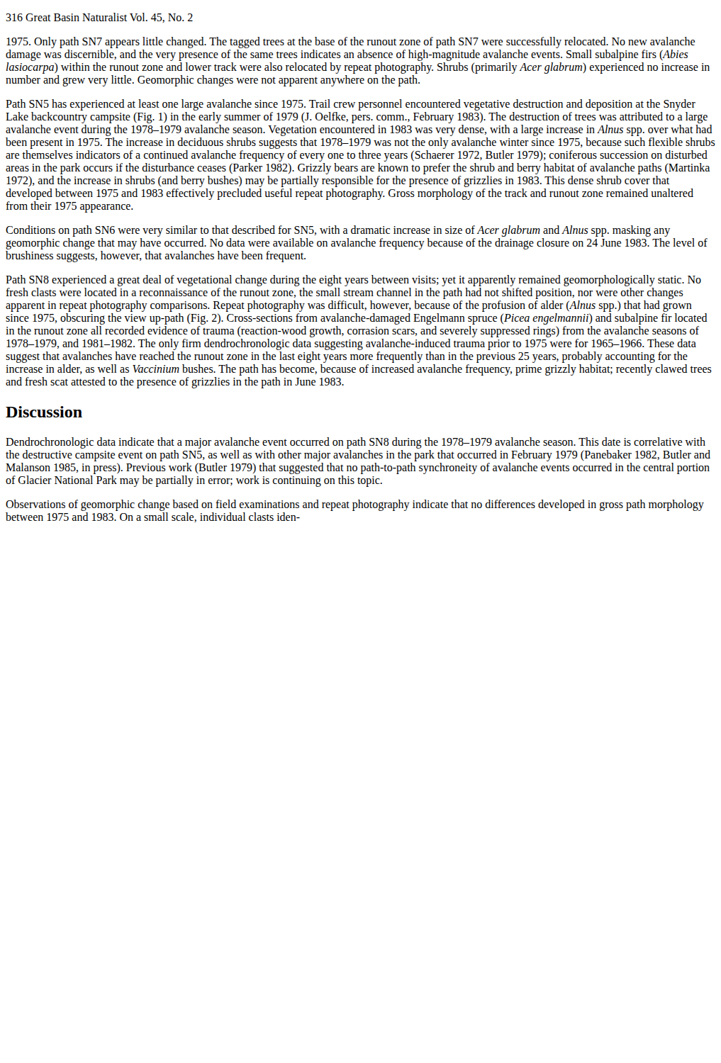316 Great Basin Naturalist Vol. 45, No. 2
1975. Only path SN7 appears little changed. The tagged trees at the base of the runout zone of path SN7 were successfully relocated. No new avalanche damage was discernible, and the very presence of the same trees indicates an absence of high-magnitude avalanche events. Small subalpine firs (Abies lasiocarpa) within the runout zone and lower track were also relocated by repeat photography. Shrubs (primarily Acer glabrum) experienced no increase in number and grew very little. Geomorphic changes were not apparent anywhere on the path.
Path SN5 has experienced at least one large avalanche since 1975. Trail crew personnel encountered vegetative destruction and deposition at the Snyder Lake backcountry campsite (Fig. 1) in the early summer of 1979 (J. Oelfke, pers. comm., February 1983). The destruction of trees was attributed to a large avalanche event during the 1978–1979 avalanche season. Vegetation encountered in 1983 was very dense, with a large increase in Alnus spp. over what had been present in 1975. The increase in deciduous shrubs suggests that 1978–1979 was not the only avalanche winter since 1975, because such flexible shrubs are themselves indicators of a continued avalanche frequency of every one to three years (Schaerer 1972, Butler 1979); coniferous succession on disturbed areas in the park occurs if the disturbance ceases (Parker 1982). Grizzly bears are known to prefer the shrub and berry habitat of avalanche paths (Martinka 1972), and the increase in shrubs (and berry bushes) may be partially responsible for the presence of grizzlies in 1983. This dense shrub cover that developed between 1975 and 1983 effectively precluded useful repeat photography. Gross morphology of the track and runout zone remained unaltered from their 1975 appearance.
Conditions on path SN6 were very similar to that described for SN5, with a dramatic increase in size of Acer glabrum and Alnus spp. masking any geomorphic change that may have occurred. No data were available on avalanche frequency because of the drainage closure on 24 June 1983. The level of brushiness suggests, however, that avalanches have been frequent.
Path SN8 experienced a great deal of vegetational change during the eight years between visits; yet it apparently remained geomorphologically static. No fresh clasts were located in a reconnaissance of the runout zone, the small stream channel in the path had not shifted position, nor were other changes apparent in repeat photography comparisons. Repeat photography was difficult, however, because of the profusion of alder (Alnus spp.) that had grown since 1975, obscuring the view up-path (Fig. 2). Cross-sections from avalanche-damaged Engelmann spruce (Picea engelmannii) and subalpine fir located in the runout zone all recorded evidence of trauma (reaction-wood growth, corrasion scars, and severely suppressed rings) from the avalanche seasons of 1978–1979, and 1981–1982. The only firm dendrochronologic data suggesting avalanche-induced trauma prior to 1975 were for 1965–1966. These data suggest that avalanches have reached the runout zone in the last eight years more frequently than in the previous 25 years, probably accounting for the increase in alder, as well as Vaccinium bushes. The path has become, because of increased avalanche frequency, prime grizzly habitat; recently clawed trees and fresh scat attested to the presence of grizzlies in the path in June 1983.
Discussion
Dendrochronologic data indicate that a major avalanche event occurred on path SN8 during the 1978–1979 avalanche season. This date is correlative with the destructive campsite event on path SN5, as well as with other major avalanches in the park that occurred in February 1979 (Panebaker 1982, Butler and Malanson 1985, in press). Previous work (Butler 1979) that suggested that no path-to-path synchroneity of avalanche events occurred in the central portion of Glacier National Park may be partially in error; work is continuing on this topic.
Observations of geomorphic change based on field examinations and repeat photography indicate that no differences developed in gross path morphology between 1975 and 1983. On a small scale, individual clasts iden-